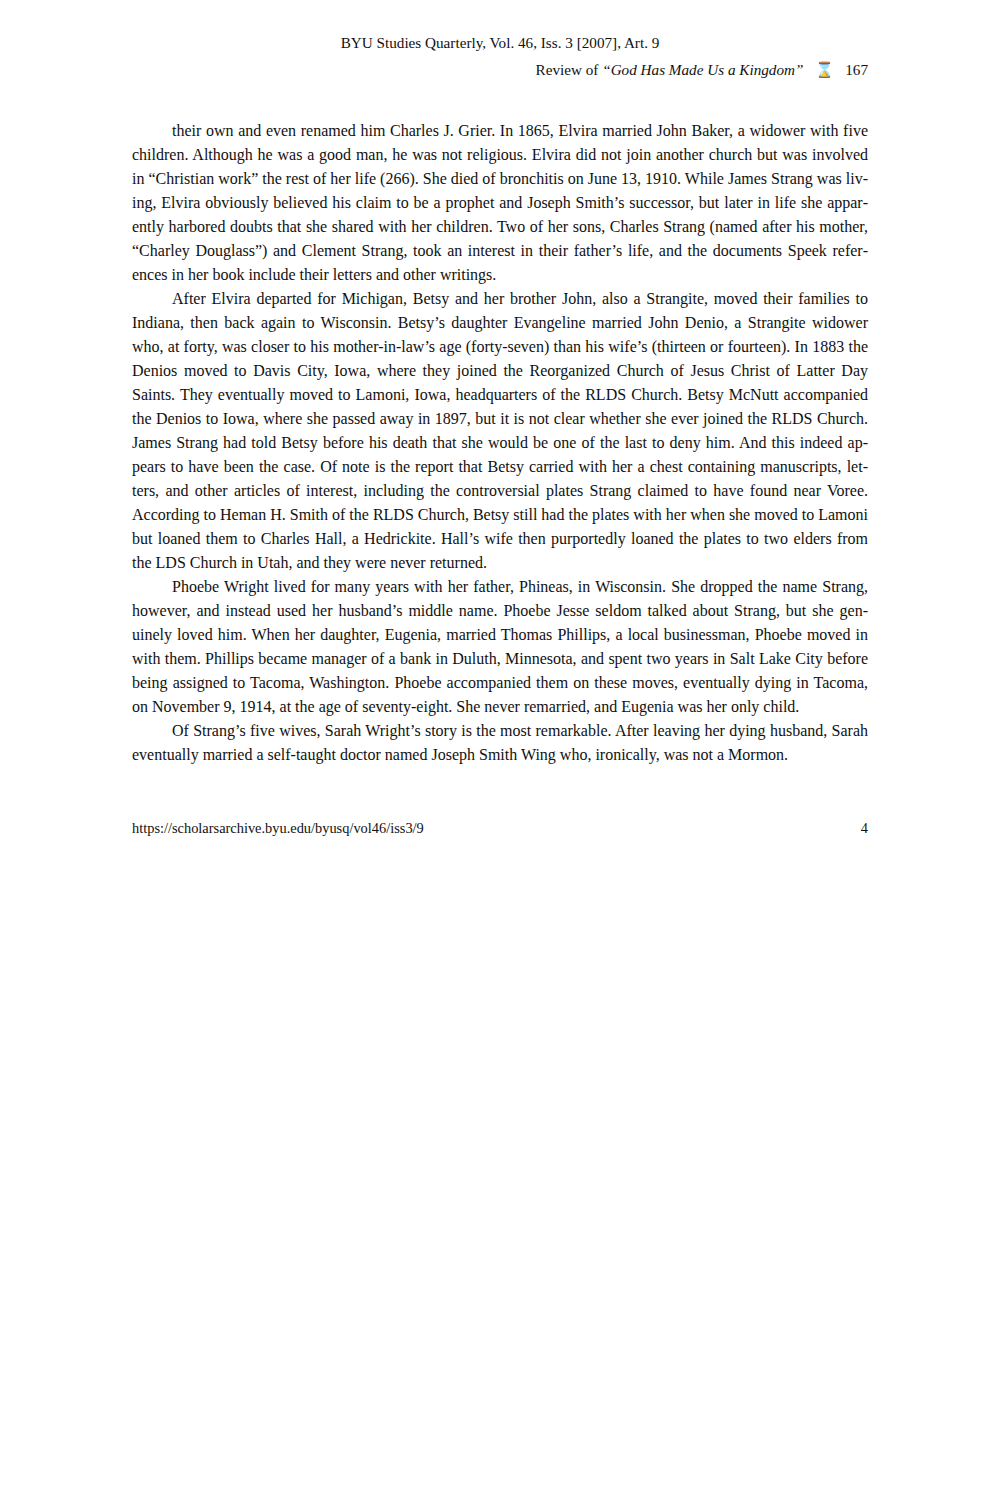BYU Studies Quarterly, Vol. 46, Iss. 3 [2007], Art. 9
Review of “God Has Made Us a Kingdom” ⌛ 167
their own and even renamed him Charles J. Grier. In 1865, Elvira married John Baker, a widower with five children. Although he was a good man, he was not religious. Elvira did not join another church but was involved in “Christian work” the rest of her life (266). She died of bronchitis on June 13, 1910. While James Strang was living, Elvira obviously believed his claim to be a prophet and Joseph Smith’s successor, but later in life she apparently harbored doubts that she shared with her children. Two of her sons, Charles Strang (named after his mother, “Charley Douglass”) and Clement Strang, took an interest in their father’s life, and the documents Speek references in her book include their letters and other writings.
After Elvira departed for Michigan, Betsy and her brother John, also a Strangite, moved their families to Indiana, then back again to Wisconsin. Betsy’s daughter Evangeline married John Denio, a Strangite widower who, at forty, was closer to his mother-in-law’s age (forty-seven) than his wife’s (thirteen or fourteen). In 1883 the Denios moved to Davis City, Iowa, where they joined the Reorganized Church of Jesus Christ of Latter Day Saints. They eventually moved to Lamoni, Iowa, headquarters of the RLDS Church. Betsy McNutt accompanied the Denios to Iowa, where she passed away in 1897, but it is not clear whether she ever joined the RLDS Church. James Strang had told Betsy before his death that she would be one of the last to deny him. And this indeed appears to have been the case. Of note is the report that Betsy carried with her a chest containing manuscripts, letters, and other articles of interest, including the controversial plates Strang claimed to have found near Voree. According to Heman H. Smith of the RLDS Church, Betsy still had the plates with her when she moved to Lamoni but loaned them to Charles Hall, a Hedrickite. Hall’s wife then purportedly loaned the plates to two elders from the LDS Church in Utah, and they were never returned.
Phoebe Wright lived for many years with her father, Phineas, in Wisconsin. She dropped the name Strang, however, and instead used her husband’s middle name. Phoebe Jesse seldom talked about Strang, but she genuinely loved him. When her daughter, Eugenia, married Thomas Phillips, a local businessman, Phoebe moved in with them. Phillips became manager of a bank in Duluth, Minnesota, and spent two years in Salt Lake City before being assigned to Tacoma, Washington. Phoebe accompanied them on these moves, eventually dying in Tacoma, on November 9, 1914, at the age of seventy-eight. She never remarried, and Eugenia was her only child.
Of Strang’s five wives, Sarah Wright’s story is the most remarkable. After leaving her dying husband, Sarah eventually married a self-taught doctor named Joseph Smith Wing who, ironically, was not a Mormon.
https://scholarsarchive.byu.edu/byusq/vol46/iss3/9 4